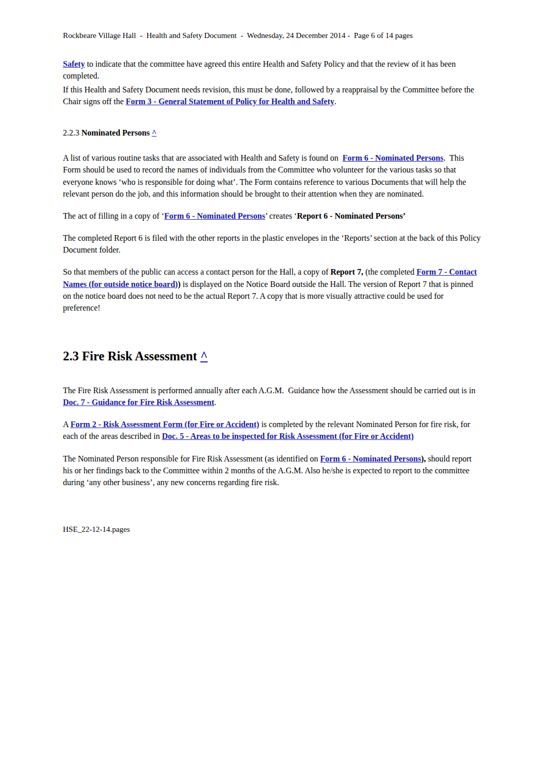Rockbeare Village Hall - Health and Safety Document - Wednesday, 24 December 2014 - Page 6 of 14 pages
Safety to indicate that the committee have agreed this entire Health and Safety Policy and that the review of it has been completed.
If this Health and Safety Document needs revision, this must be done, followed by a reappraisal by the Committee before the Chair signs off the Form 3 - General Statement of Policy for Health and Safety.
2.2.3 Nominated Persons ^
A list of various routine tasks that are associated with Health and Safety is found on Form 6 - Nominated Persons. This Form should be used to record the names of individuals from the Committee who volunteer for the various tasks so that everyone knows ‘who is responsible for doing what’. The Form contains reference to various Documents that will help the relevant person do the job, and this information should be brought to their attention when they are nominated.
The act of filling in a copy of ‘Form 6 - Nominated Persons’ creates ‘Report 6 - Nominated Persons’
The completed Report 6 is filed with the other reports in the plastic envelopes in the ‘Reports’ section at the back of this Policy Document folder.
So that members of the public can access a contact person for the Hall, a copy of Report 7, (the completed Form 7 - Contact Names (for outside notice board)) is displayed on the Notice Board outside the Hall. The version of Report 7 that is pinned on the notice board does not need to be the actual Report 7. A copy that is more visually attractive could be used for preference!
2.3 Fire Risk Assessment ^
The Fire Risk Assessment is performed annually after each A.G.M. Guidance how the Assessment should be carried out is in Doc. 7 - Guidance for Fire Risk Assessment.
A Form 2 - Risk Assessment Form (for Fire or Accident) is completed by the relevant Nominated Person for fire risk, for each of the areas described in Doc. 5 - Areas to be inspected for Risk Assessment (for Fire or Accident)
The Nominated Person responsible for Fire Risk Assessment (as identified on Form 6 - Nominated Persons), should report his or her findings back to the Committee within 2 months of the A.G.M. Also he/she is expected to report to the committee during ‘any other business’, any new concerns regarding fire risk.
HSE_22-12-14.pages